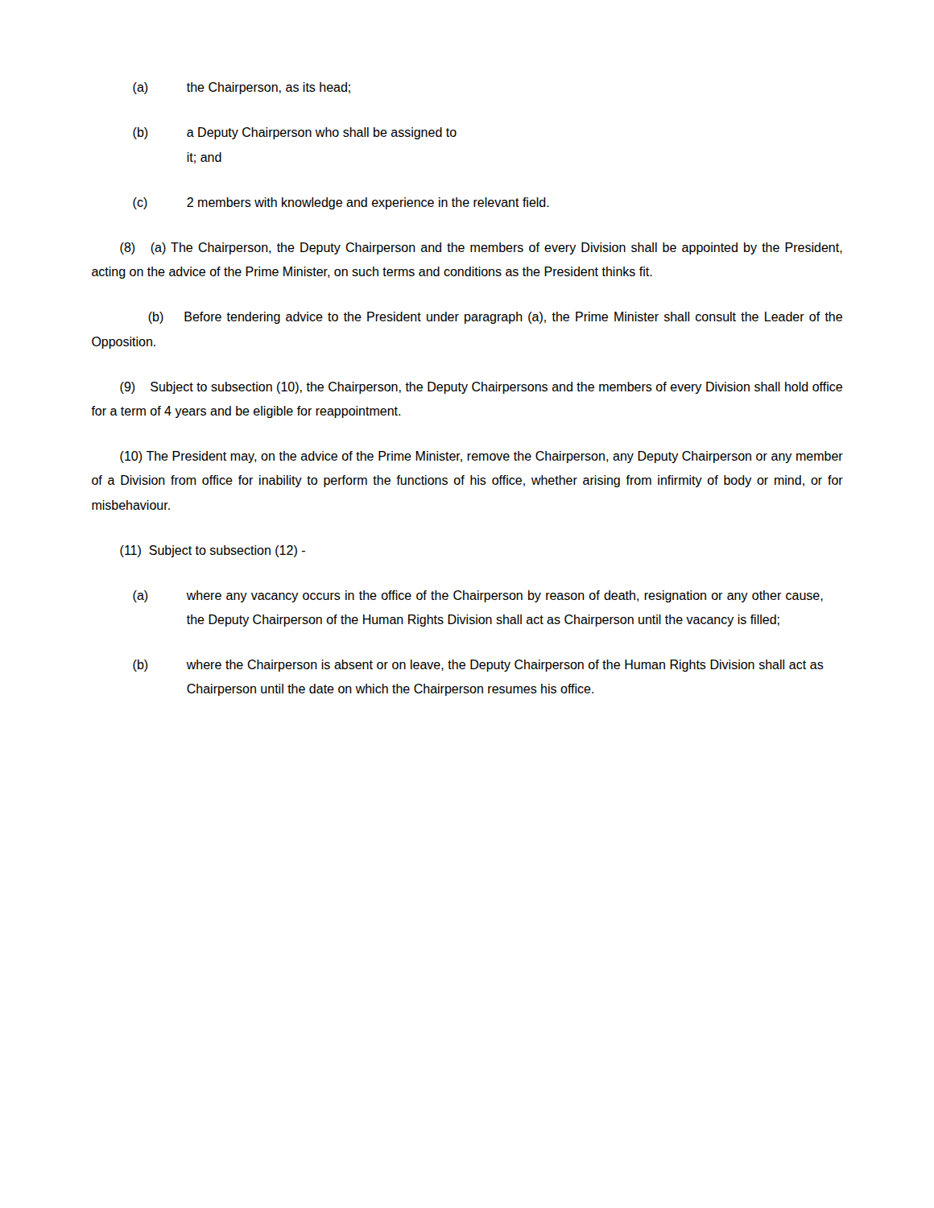(a)
the Chairperson, as its head;
(b)
a Deputy Chairperson who shall be assigned to
it; and
(c)
2 members with knowledge and experience in the relevant field.
(8) (a) The Chairperson, the Deputy Chairperson and the members of every Division shall be appointed by the President, acting on the advice of the Prime Minister, on such terms and conditions as the President thinks fit.
(b) Before tendering advice to the President under paragraph (a), the Prime Minister shall consult the Leader of the Opposition.
(9) Subject to subsection (10), the Chairperson, the Deputy Chairpersons and the members of every Division shall hold office for a term of 4 years and be eligible for reappointment.
(10) The President may, on the advice of the Prime Minister, remove the Chairperson, any Deputy Chairperson or any member of a Division from office for inability to perform the functions of his office, whether arising from infirmity of body or mind, or for misbehaviour.
(11) Subject to subsection (12) -
(a)
where any vacancy occurs in the office of the Chairperson by reason of death, resignation or any other cause, the Deputy Chairperson of the Human Rights Division shall act as Chairperson until the vacancy is filled;
(b)
where the Chairperson is absent or on leave, the Deputy Chairperson of the Human Rights Division shall act as Chairperson until the date on which the Chairperson resumes his office.